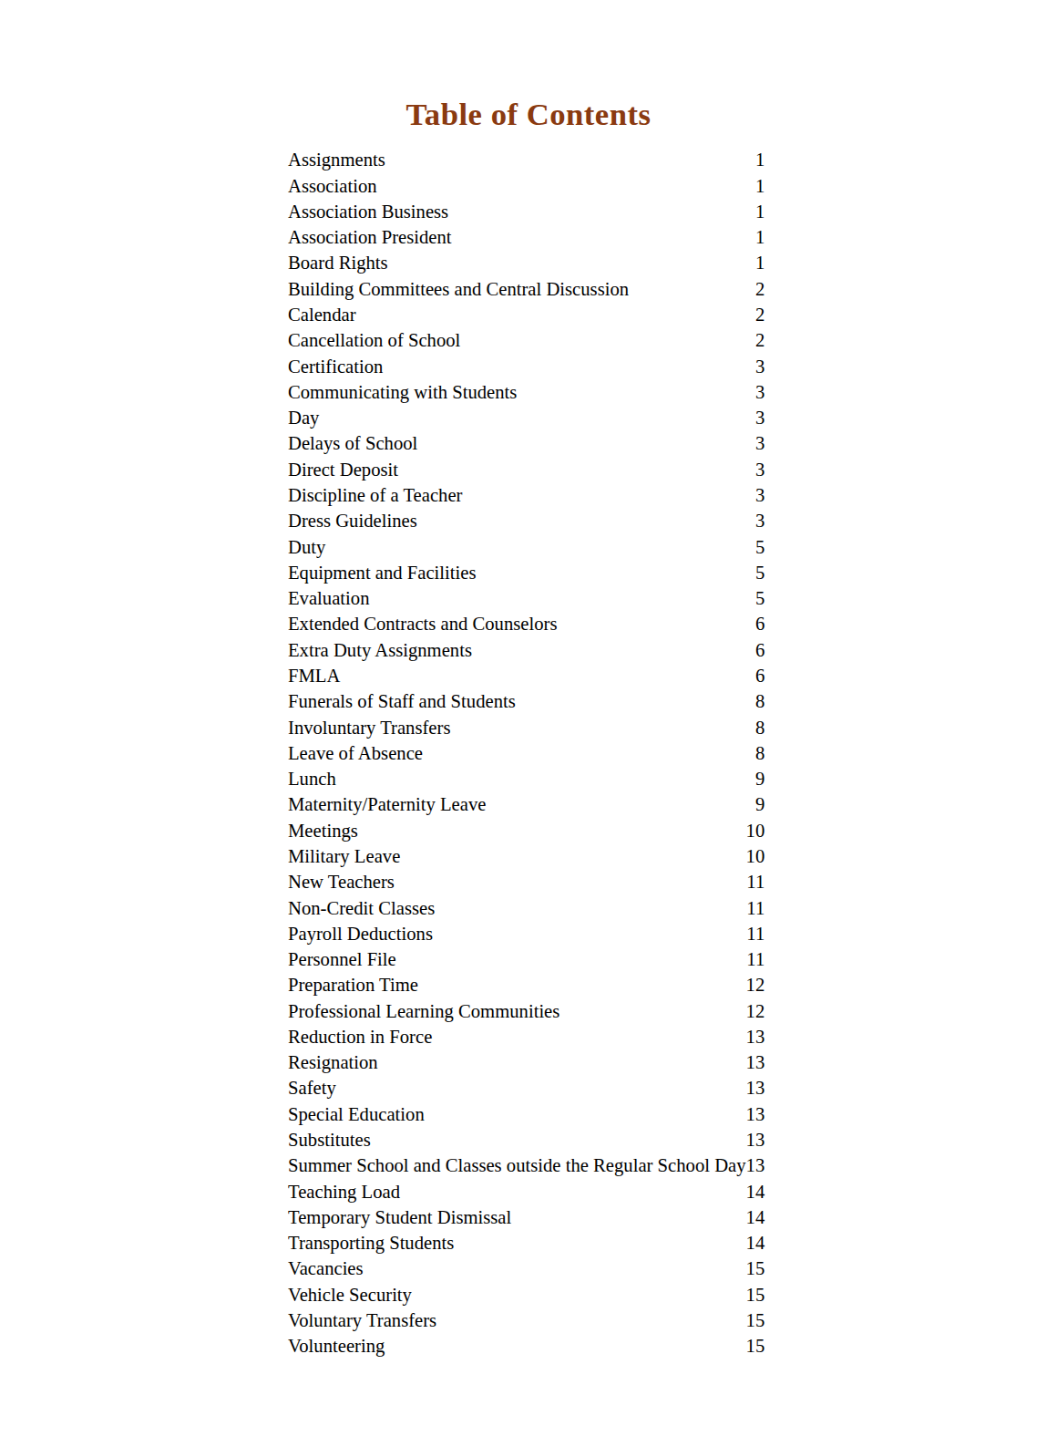Table of Contents
| Assignments | 1 |
| Association | 1 |
| Association Business | 1 |
| Association President | 1 |
| Board Rights | 1 |
| Building Committees and Central Discussion | 2 |
| Calendar | 2 |
| Cancellation of School | 2 |
| Certification | 3 |
| Communicating with Students | 3 |
| Day | 3 |
| Delays of School | 3 |
| Direct Deposit | 3 |
| Discipline of a Teacher | 3 |
| Dress Guidelines | 3 |
| Duty | 5 |
| Equipment and Facilities | 5 |
| Evaluation | 5 |
| Extended Contracts and Counselors | 6 |
| Extra Duty Assignments | 6 |
| FMLA | 6 |
| Funerals of Staff and Students | 8 |
| Involuntary Transfers | 8 |
| Leave of Absence | 8 |
| Lunch | 9 |
| Maternity/Paternity Leave | 9 |
| Meetings | 10 |
| Military Leave | 10 |
| New Teachers | 11 |
| Non-Credit Classes | 11 |
| Payroll Deductions | 11 |
| Personnel File | 11 |
| Preparation Time | 12 |
| Professional Learning Communities | 12 |
| Reduction in Force | 13 |
| Resignation | 13 |
| Safety | 13 |
| Special Education | 13 |
| Substitutes | 13 |
| Summer School and Classes outside the Regular School Day | 13 |
| Teaching Load | 14 |
| Temporary Student Dismissal | 14 |
| Transporting Students | 14 |
| Vacancies | 15 |
| Vehicle Security | 15 |
| Voluntary Transfers | 15 |
| Volunteering | 15 |